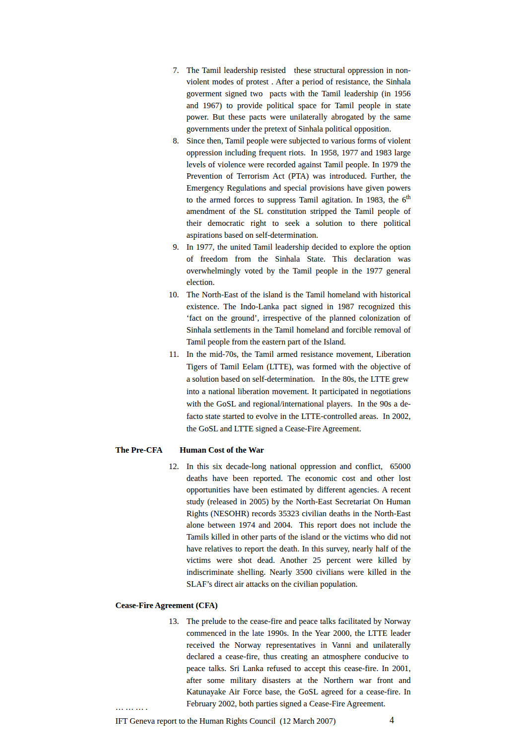7. The Tamil leadership resisted these structural oppression in non-violent modes of protest . After a period of resistance, the Sinhala goverment signed two pacts with the Tamil leadership (in 1956 and 1967) to provide political space for Tamil people in state power. But these pacts were unilaterally abrogated by the same governments under the pretext of Sinhala political opposition.
8. Since then, Tamil people were subjected to various forms of violent oppression including frequent riots. In 1958, 1977 and 1983 large levels of violence were recorded against Tamil people. In 1979 the Prevention of Terrorism Act (PTA) was introduced. Further, the Emergency Regulations and special provisions have given powers to the armed forces to suppress Tamil agitation. In 1983, the 6th amendment of the SL constitution stripped the Tamil people of their democratic right to seek a solution to there political aspirations based on self-determination.
9. In 1977, the united Tamil leadership decided to explore the option of freedom from the Sinhala State. This declaration was overwhelmingly voted by the Tamil people in the 1977 general election.
10. The North-East of the island is the Tamil homeland with historical existence. The Indo-Lanka pact signed in 1987 recognized this ‘fact on the ground’, irrespective of the planned colonization of Sinhala settlements in the Tamil homeland and forcible removal of Tamil people from the eastern part of the Island.
11. In the mid-70s, the Tamil armed resistance movement, Liberation Tigers of Tamil Eelam (LTTE), was formed with the objective of a solution based on self-determination. In the 80s, the LTTE grew into a national liberation movement. It participated in negotiations with the GoSL and regional/international players. In the 90s a de-facto state started to evolve in the LTTE-controlled areas. In 2002, the GoSL and LTTE signed a Cease-Fire Agreement.
The Pre-CFAHuman Cost of the War
12. In this six decade-long national oppression and conflict, 65000 deaths have been reported. The economic cost and other lost opportunities have been estimated by different agencies. A recent study (released in 2005) by the North-East Secretariat On Human Rights (NESOHR) records 35323 civilian deaths in the North-East alone between 1974 and 2004. This report does not include the Tamils killed in other parts of the island or the victims who did not have relatives to report the death. In this survey, nearly half of the victims were shot dead. Another 25 percent were killed by indiscriminate shelling. Nearly 3500 civilians were killed in the SLAF’s direct air attacks on the civilian population.
Cease-Fire Agreement (CFA)
13. The prelude to the cease-fire and peace talks facilitated by Norway commenced in the late 1990s. In the Year 2000, the LTTE leader received the Norway representatives in Vanni and unilaterally declared a cease-fire, thus creating an atmosphere conducive to peace talks. Sri Lanka refused to accept this cease-fire. In 2001, after some military disasters at the Northern war front and Katunayake Air Force base, the GoSL agreed for a cease-fire. In February 2002, both parties signed a Cease-Fire Agreement.
……….
IFT Geneva report to the Human Rights Council (12 March 2007) 4